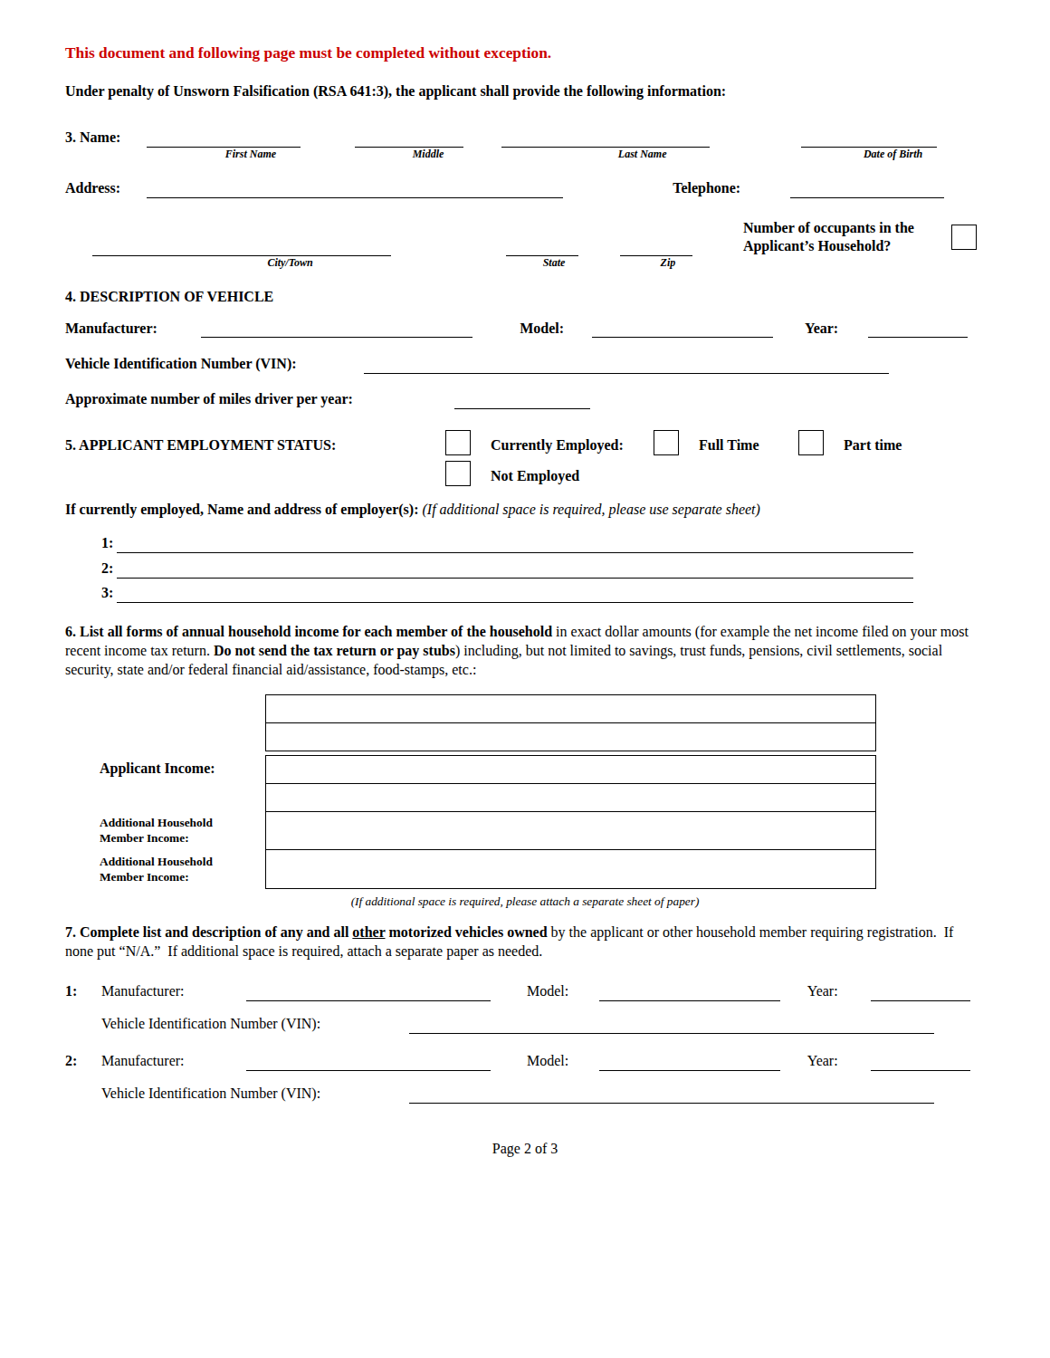This document and following page must be completed without exception.
Under penalty of Unsworn Falsification (RSA 641:3), the applicant shall provide the following information:
| 3. Name: | | | | | |
| | First Name | Middle | Last Name | | Date of Birth |
| Address: | | Telephone: | |
| | | | | | | | Number of occupants in the Applicant’s Household? | |
| | City/Town | | State | | Zip | | | |
4. DESCRIPTION OF VEHICLE
| Manufacturer: | | Model: | | Year: | |
| Vehicle Identification Number (VIN): | |
| Approximate number of miles driver per year: | |
| 5. APPLICANT EMPLOYMENT STATUS: | | Currently Employed: | | Full Time | | Part time |
| | | Not Employed | |
If currently employed, Name and address of employer(s): (If additional space is required, please use separate sheet)
1:
2:
3:
6. List all forms of annual household income for each member of the household in exact dollar amounts (for example the net income filed on your most recent income tax return. Do not send the tax return or pay stubs) including, but not limited to savings, trust funds, pensions, civil settlements, social security, state and/or federal financial aid/assistance, food-stamps, etc.:
| Applicant Income: | |
| Additional Household Member Income: | |
| Additional Household Member Income: | |
(If additional space is required, please attach a separate sheet of paper)
7. Complete list and description of any and all other motorized vehicles owned by the applicant or other household member requiring registration. If none put “N/A.” If additional space is required, attach a separate paper as needed.
| 1: | Manufacturer: | | Model: | | Year: | |
| | Vehicle Identification Number (VIN): | |
| 2: | Manufacturer: | | Model: | | Year: | |
| | Vehicle Identification Number (VIN): | |
Page 2 of 3